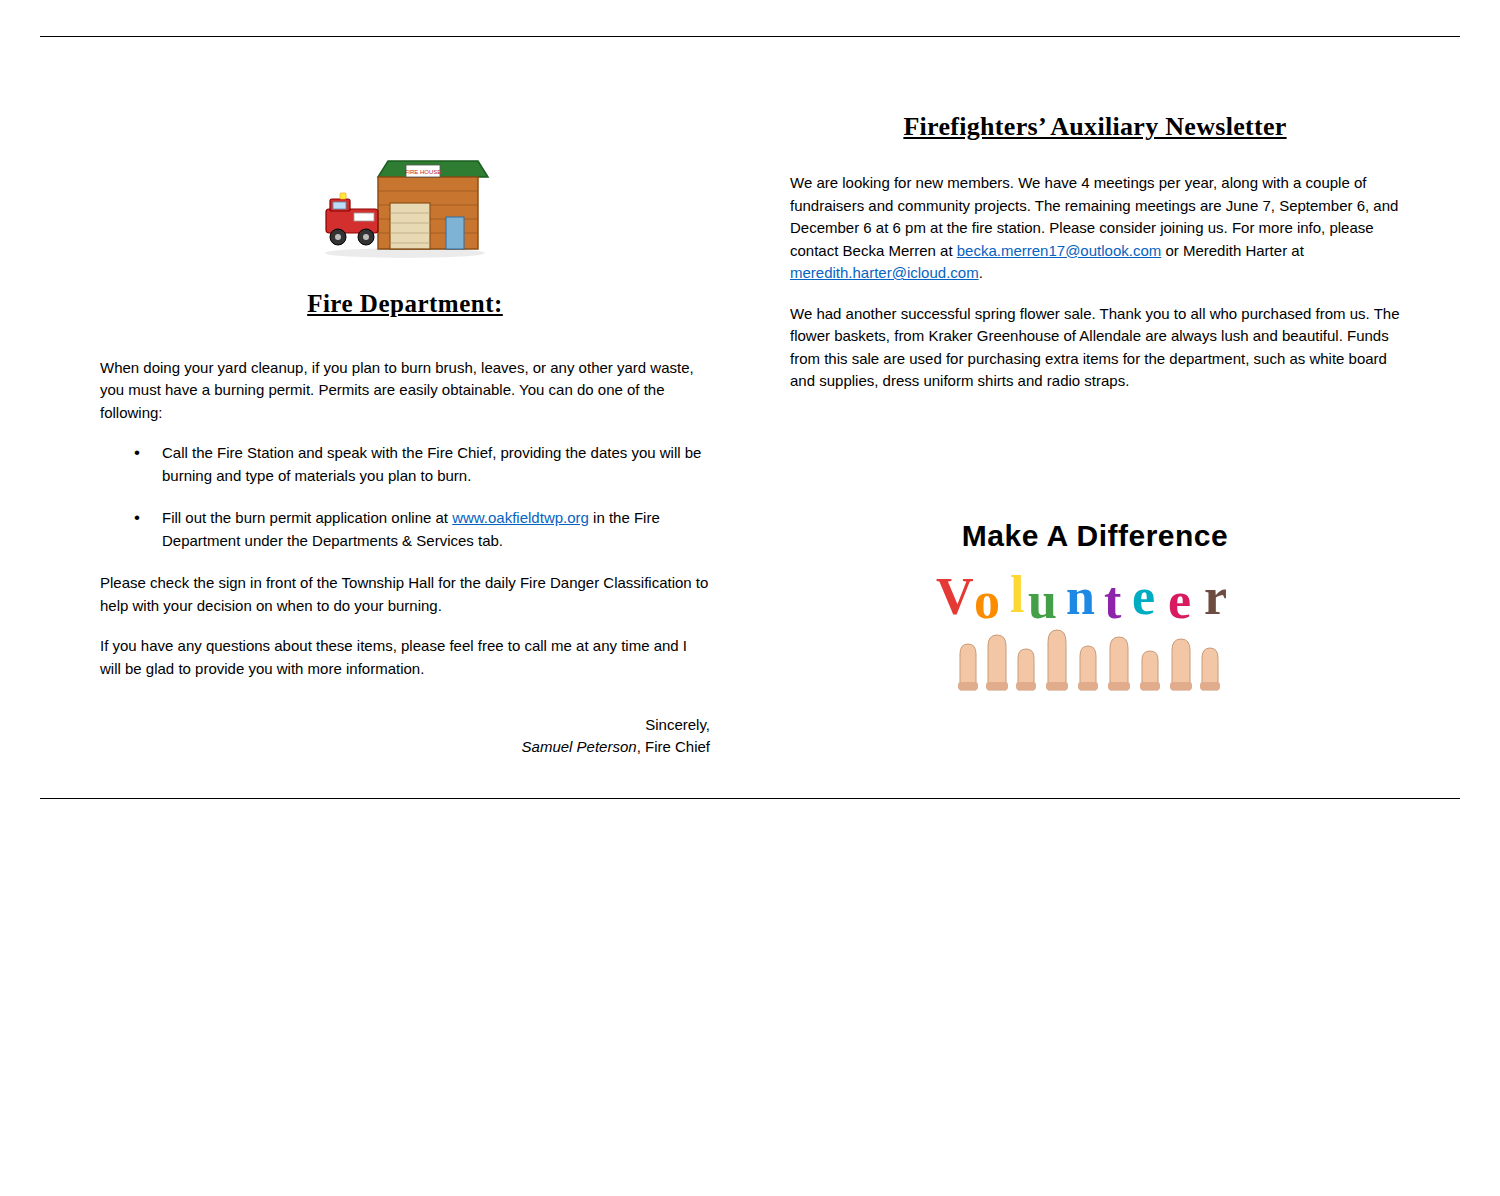FIRE HOUSE
Fire Department:
When doing your yard cleanup, if you plan to burn brush, leaves, or any other yard waste, you must have a burning permit. Permits are easily obtainable. You can do one of the following:
Call the Fire Station and speak with the Fire Chief, providing the dates you will be burning and type of materials you plan to burn.
Fill out the burn permit application online at www.oakfieldtwp.org in the Fire Department under the Departments & Services tab.
Please check the sign in front of the Township Hall for the daily Fire Danger Classification to help with your decision on when to do your burning.
If you have any questions about these items, please feel free to call me at any time and I will be glad to provide you with more information.
Sincerely,
Samuel Peterson, Fire Chief
Firefighters’ Auxiliary Newsletter
We are looking for new members. We have 4 meetings per year, along with a couple of fundraisers and community projects. The remaining meetings are June 7, September 6, and December 6 at 6 pm at the fire station. Please consider joining us. For more info, please contact Becka Merren at becka.merren17@outlook.com or Meredith Harter at meredith.harter@icloud.com.
We had another successful spring flower sale. Thank you to all who purchased from us. The flower baskets, from Kraker Greenhouse of Allendale are always lush and beautiful. Funds from this sale are used for purchasing extra items for the department, such as white board and supplies, dress uniform shirts and radio straps.
Make A Difference
V o l u n t e e r